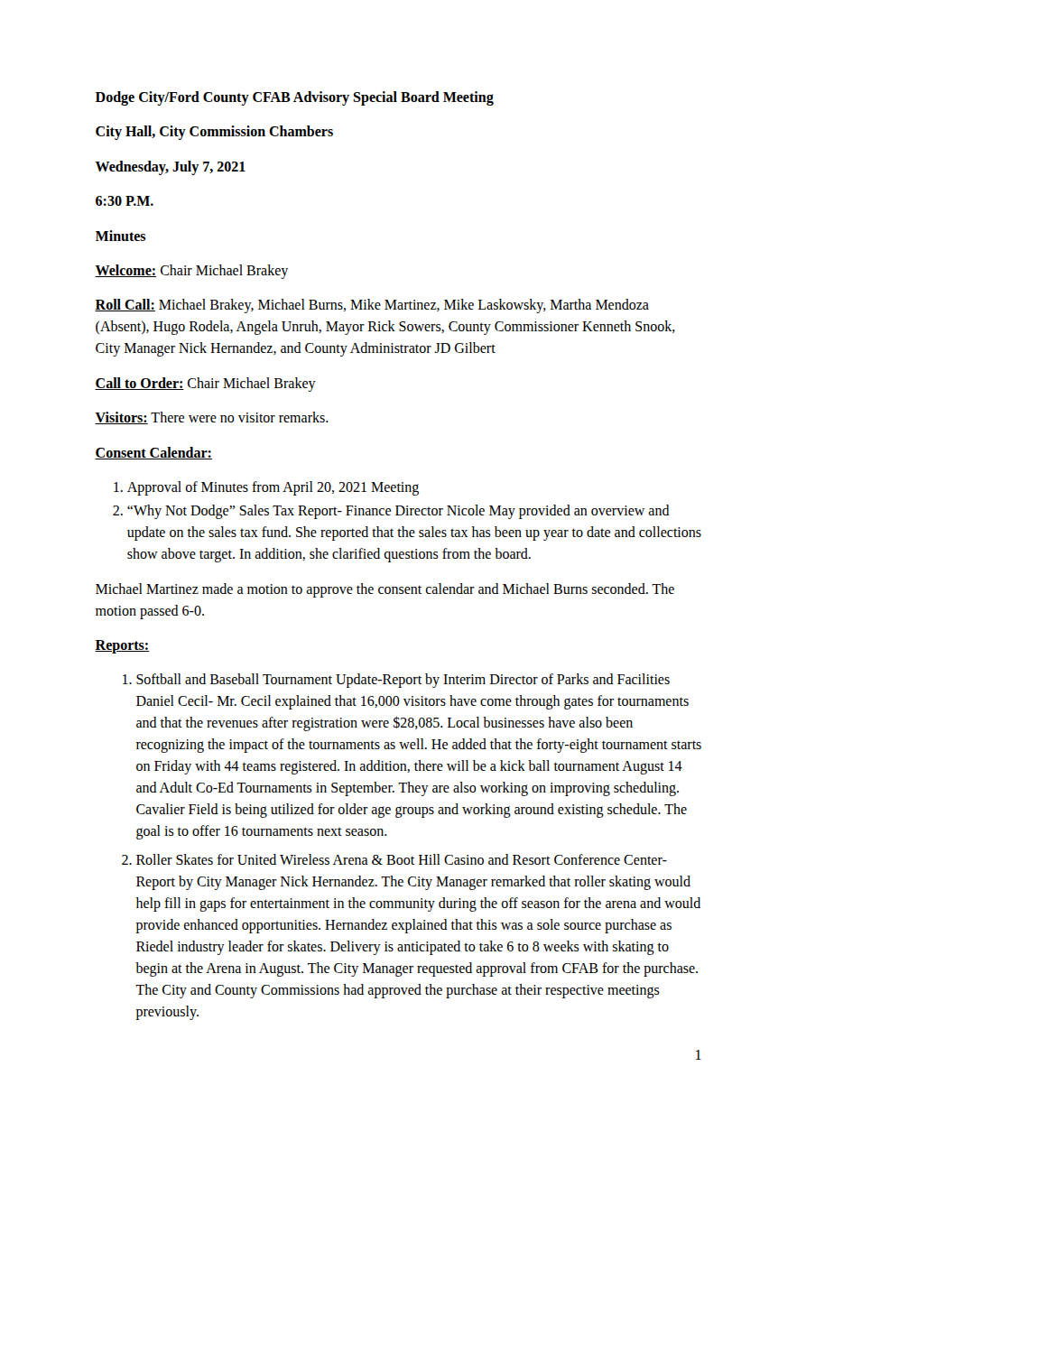Dodge City/Ford County CFAB Advisory Special Board Meeting
City Hall, City Commission Chambers
Wednesday, July 7, 2021
6:30 P.M.
Minutes
Welcome: Chair Michael Brakey
Roll Call: Michael Brakey, Michael Burns, Mike Martinez, Mike Laskowsky, Martha Mendoza (Absent), Hugo Rodela, Angela Unruh, Mayor Rick Sowers, County Commissioner Kenneth Snook, City Manager Nick Hernandez, and County Administrator JD Gilbert
Call to Order: Chair Michael Brakey
Visitors: There were no visitor remarks.
Consent Calendar:
Approval of Minutes from April 20, 2021 Meeting
“Why Not Dodge” Sales Tax Report- Finance Director Nicole May provided an overview and update on the sales tax fund. She reported that the sales tax has been up year to date and collections show above target. In addition, she clarified questions from the board.
Michael Martinez made a motion to approve the consent calendar and Michael Burns seconded. The motion passed 6-0.
Reports:
Softball and Baseball Tournament Update-Report by Interim Director of Parks and Facilities Daniel Cecil- Mr. Cecil explained that 16,000 visitors have come through gates for tournaments and that the revenues after registration were $28,085. Local businesses have also been recognizing the impact of the tournaments as well. He added that the forty-eight tournament starts on Friday with 44 teams registered. In addition, there will be a kick ball tournament August 14 and Adult Co-Ed Tournaments in September. They are also working on improving scheduling. Cavalier Field is being utilized for older age groups and working around existing schedule. The goal is to offer 16 tournaments next season.
Roller Skates for United Wireless Arena & Boot Hill Casino and Resort Conference Center-Report by City Manager Nick Hernandez. The City Manager remarked that roller skating would help fill in gaps for entertainment in the community during the off season for the arena and would provide enhanced opportunities. Hernandez explained that this was a sole source purchase as Riedel industry leader for skates. Delivery is anticipated to take 6 to 8 weeks with skating to begin at the Arena in August. The City Manager requested approval from CFAB for the purchase. The City and County Commissions had approved the purchase at their respective meetings previously.
1